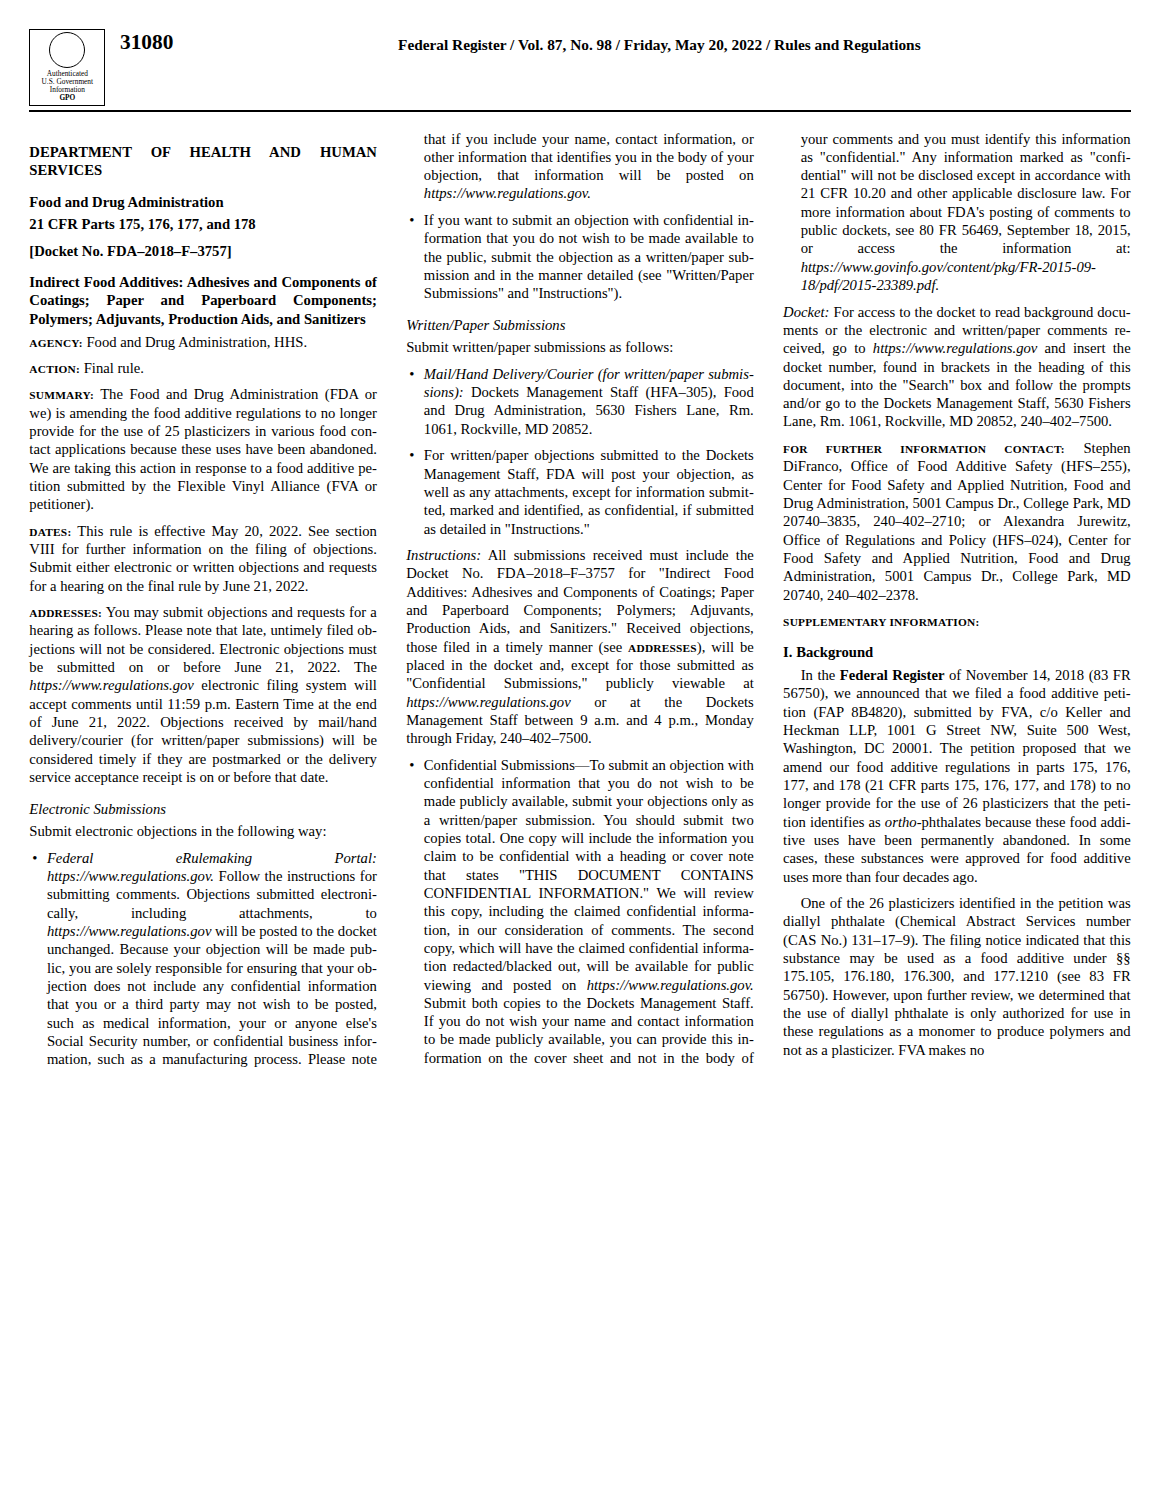Authenticated
U.S. Government
Information
GPO
31080
Federal Register / Vol. 87, No. 98 / Friday, May 20, 2022 / Rules and Regulations
DEPARTMENT OF HEALTH AND HUMAN SERVICES
Food and Drug Administration
21 CFR Parts 175, 176, 177, and 178
[Docket No. FDA–2018–F–3757]
Indirect Food Additives: Adhesives and Components of Coatings; Paper and Paperboard Components; Polymers; Adjuvants, Production Aids, and Sanitizers
Agency: Food and Drug Administration, HHS.
Action: Final rule.
Summary: The Food and Drug Administration (FDA or we) is amending the food additive regulations to no longer provide for the use of 25 plasticizers in various food contact applications because these uses have been abandoned. We are taking this action in response to a food additive petition submitted by the Flexible Vinyl Alliance (FVA or petitioner).
Dates: This rule is effective May 20, 2022. See section VIII for further information on the filing of objections. Submit either electronic or written objections and requests for a hearing on the final rule by June 21, 2022.
Addresses: You may submit objections and requests for a hearing as follows. Please note that late, untimely filed objections will not be considered. Electronic objections must be submitted on or before June 21, 2022. The https://www.regulations.gov electronic filing system will accept comments until 11:59 p.m. Eastern Time at the end of June 21, 2022. Objections received by mail/hand delivery/courier (for written/paper submissions) will be considered timely if they are postmarked or the delivery service acceptance receipt is on or before that date.
Electronic Submissions
Submit electronic objections in the following way:
Federal eRulemaking Portal: https://www.regulations.gov. Follow the instructions for submitting comments. Objections submitted electronically, including attachments, to https://www.regulations.gov will be posted to the docket unchanged. Because your objection will be made public, you are solely responsible for ensuring that your objection does not include any confidential information that you or a third party may not wish to be posted, such as medical information, your or anyone else's Social Security number, or confidential business information, such as a manufacturing process. Please note that if you include your name, contact information, or other information that identifies you in the body of your objection, that information will be posted on https://www.regulations.gov.
If you want to submit an objection with confidential information that you do not wish to be made available to the public, submit the objection as a written/paper submission and in the manner detailed (see "Written/Paper Submissions" and "Instructions").
Written/Paper Submissions
Submit written/paper submissions as follows:
Mail/Hand Delivery/Courier (for written/paper submissions): Dockets Management Staff (HFA–305), Food and Drug Administration, 5630 Fishers Lane, Rm. 1061, Rockville, MD 20852.
For written/paper objections submitted to the Dockets Management Staff, FDA will post your objection, as well as any attachments, except for information submitted, marked and identified, as confidential, if submitted as detailed in "Instructions."
Instructions: All submissions received must include the Docket No. FDA–2018–F–3757 for "Indirect Food Additives: Adhesives and Components of Coatings; Paper and Paperboard Components; Polymers; Adjuvants, Production Aids, and Sanitizers." Received objections, those filed in a timely manner (see Addresses), will be placed in the docket and, except for those submitted as "Confidential Submissions," publicly viewable at https://www.regulations.gov or at the Dockets Management Staff between 9 a.m. and 4 p.m., Monday through Friday, 240–402–7500.
Confidential Submissions—To submit an objection with confidential information that you do not wish to be made publicly available, submit your objections only as a written/paper submission. You should submit two copies total. One copy will include the information you claim to be confidential with a heading or cover note that states "THIS DOCUMENT CONTAINS CONFIDENTIAL INFORMATION." We will review this copy, including the claimed confidential information, in our consideration of comments. The second copy, which will have the claimed confidential information redacted/blacked out, will be available for public viewing and posted on https://www.regulations.gov. Submit both copies to the Dockets Management Staff. If you do not wish your name and contact information to be made publicly available, you can provide this information on the cover sheet and not in the body of your comments and you must identify this information as "confidential." Any information marked as "confidential" will not be disclosed except in accordance with 21 CFR 10.20 and other applicable disclosure law. For more information about FDA's posting of comments to public dockets, see 80 FR 56469, September 18, 2015, or access the information at: https://www.govinfo.gov/content/pkg/FR-2015-09-18/pdf/2015-23389.pdf.
Docket: For access to the docket to read background documents or the electronic and written/paper comments received, go to https://www.regulations.gov and insert the docket number, found in brackets in the heading of this document, into the "Search" box and follow the prompts and/or go to the Dockets Management Staff, 5630 Fishers Lane, Rm. 1061, Rockville, MD 20852, 240–402–7500.
For Further Information Contact: Stephen DiFranco, Office of Food Additive Safety (HFS–255), Center for Food Safety and Applied Nutrition, Food and Drug Administration, 5001 Campus Dr., College Park, MD 20740–3835, 240–402–2710; or Alexandra Jurewitz, Office of Regulations and Policy (HFS–024), Center for Food Safety and Applied Nutrition, Food and Drug Administration, 5001 Campus Dr., College Park, MD 20740, 240–402–2378.
Supplementary Information:
I. Background
In the Federal Register of November 14, 2018 (83 FR 56750), we announced that we filed a food additive petition (FAP 8B4820), submitted by FVA, c/o Keller and Heckman LLP, 1001 G Street NW, Suite 500 West, Washington, DC 20001. The petition proposed that we amend our food additive regulations in parts 175, 176, 177, and 178 (21 CFR parts 175, 176, 177, and 178) to no longer provide for the use of 26 plasticizers that the petition identifies as ortho-phthalates because these food additive uses have been permanently abandoned. In some cases, these substances were approved for food additive uses more than four decades ago.
One of the 26 plasticizers identified in the petition was diallyl phthalate (Chemical Abstract Services number (CAS No.) 131–17–9). The filing notice indicated that this substance may be used as a food additive under §§ 175.105, 176.180, 176.300, and 177.1210 (see 83 FR 56750). However, upon further review, we determined that the use of diallyl phthalate is only authorized for use in these regulations as a monomer to produce polymers and not as a plasticizer. FVA makes no